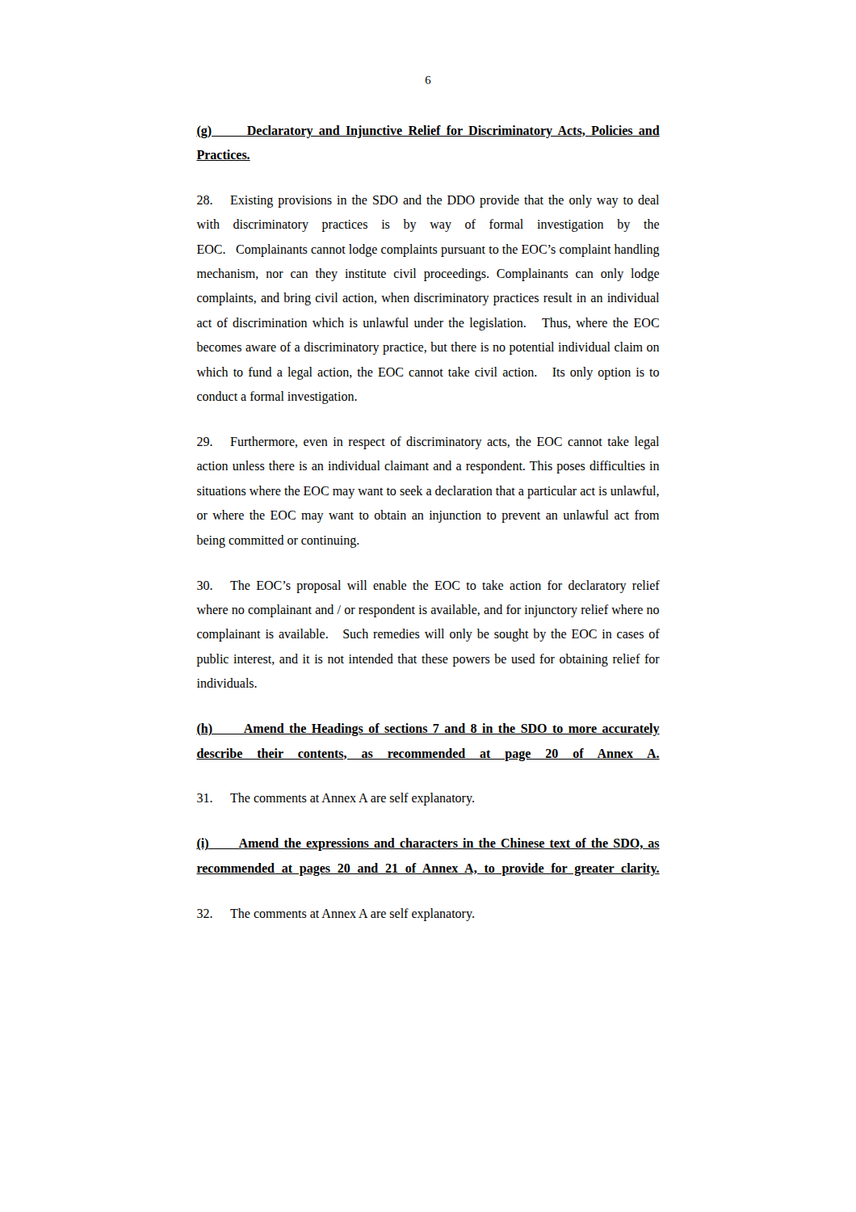6
(g) Declaratory and Injunctive Relief for Discriminatory Acts, Policies and Practices.
28. Existing provisions in the SDO and the DDO provide that the only way to deal with discriminatory practices is by way of formal investigation by the EOC. Complainants cannot lodge complaints pursuant to the EOC’s complaint handling mechanism, nor can they institute civil proceedings. Complainants can only lodge complaints, and bring civil action, when discriminatory practices result in an individual act of discrimination which is unlawful under the legislation. Thus, where the EOC becomes aware of a discriminatory practice, but there is no potential individual claim on which to fund a legal action, the EOC cannot take civil action. Its only option is to conduct a formal investigation.
29. Furthermore, even in respect of discriminatory acts, the EOC cannot take legal action unless there is an individual claimant and a respondent. This poses difficulties in situations where the EOC may want to seek a declaration that a particular act is unlawful, or where the EOC may want to obtain an injunction to prevent an unlawful act from being committed or continuing.
30. The EOC’s proposal will enable the EOC to take action for declaratory relief where no complainant and / or respondent is available, and for injunctory relief where no complainant is available. Such remedies will only be sought by the EOC in cases of public interest, and it is not intended that these powers be used for obtaining relief for individuals.
(h) Amend the Headings of sections 7 and 8 in the SDO to more accurately describe their contents, as recommended at page 20 of Annex A.
31. The comments at Annex A are self explanatory.
(i) Amend the expressions and characters in the Chinese text of the SDO, as recommended at pages 20 and 21 of Annex A, to provide for greater clarity.
32. The comments at Annex A are self explanatory.